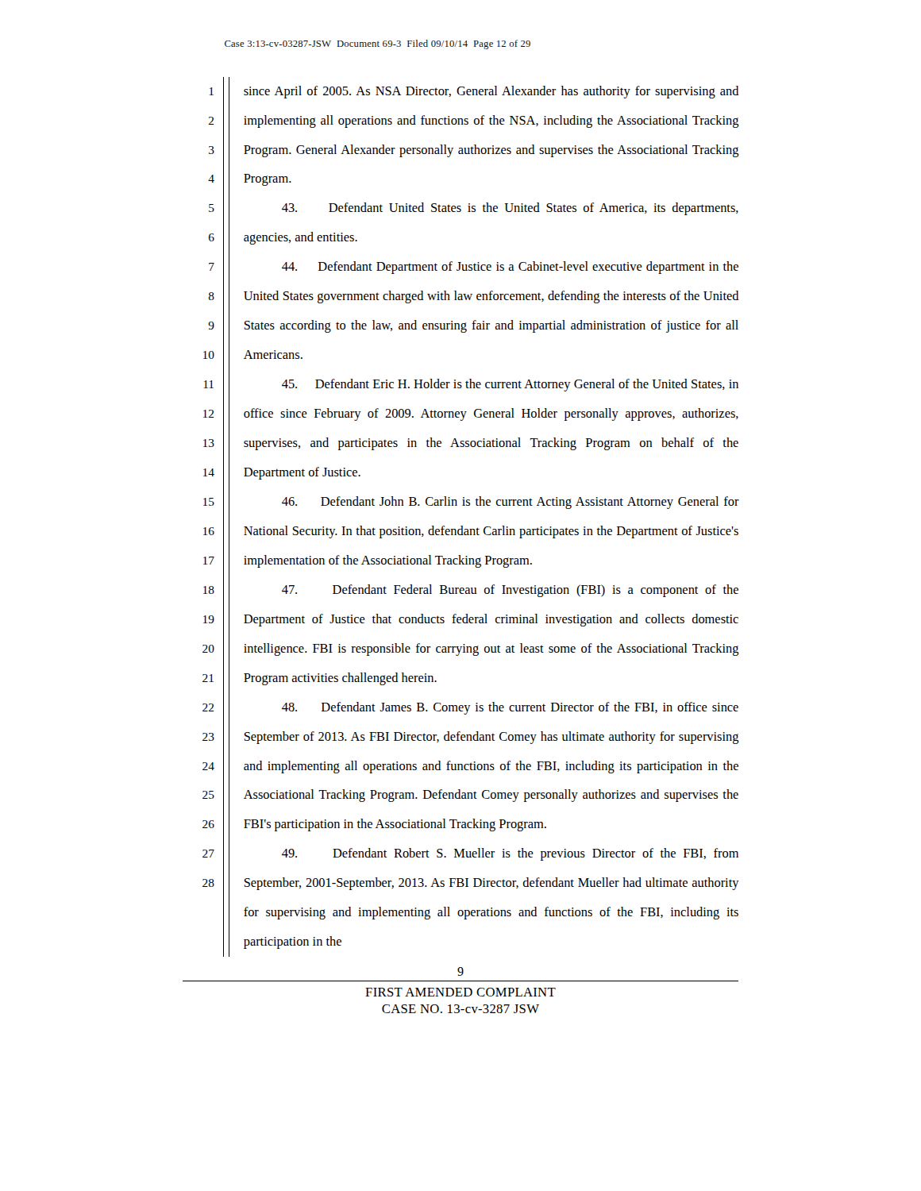Case 3:13-cv-03287-JSW Document 69-3 Filed 09/10/14 Page 12 of 29
1
2
3
4
5
6
7
8
9
10
11
12
13
14
15
16
17
18
19
20
21
22
23
24
25
26
27
28
since April of 2005. As NSA Director, General Alexander has authority for supervising and implementing all operations and functions of the NSA, including the Associational Tracking Program. General Alexander personally authorizes and supervises the Associational Tracking Program.
43. Defendant United States is the United States of America, its departments, agencies, and entities.
44. Defendant Department of Justice is a Cabinet-level executive department in the United States government charged with law enforcement, defending the interests of the United States according to the law, and ensuring fair and impartial administration of justice for all Americans.
45. Defendant Eric H. Holder is the current Attorney General of the United States, in office since February of 2009. Attorney General Holder personally approves, authorizes, supervises, and participates in the Associational Tracking Program on behalf of the Department of Justice.
46. Defendant John B. Carlin is the current Acting Assistant Attorney General for National Security. In that position, defendant Carlin participates in the Department of Justice's implementation of the Associational Tracking Program.
47. Defendant Federal Bureau of Investigation (FBI) is a component of the Department of Justice that conducts federal criminal investigation and collects domestic intelligence. FBI is responsible for carrying out at least some of the Associational Tracking Program activities challenged herein.
48. Defendant James B. Comey is the current Director of the FBI, in office since September of 2013. As FBI Director, defendant Comey has ultimate authority for supervising and implementing all operations and functions of the FBI, including its participation in the Associational Tracking Program. Defendant Comey personally authorizes and supervises the FBI's participation in the Associational Tracking Program.
49. Defendant Robert S. Mueller is the previous Director of the FBI, from September, 2001-September, 2013. As FBI Director, defendant Mueller had ultimate authority for supervising and implementing all operations and functions of the FBI, including its participation in the
9
FIRST AMENDED COMPLAINT
CASE NO. 13-cv-3287 JSW